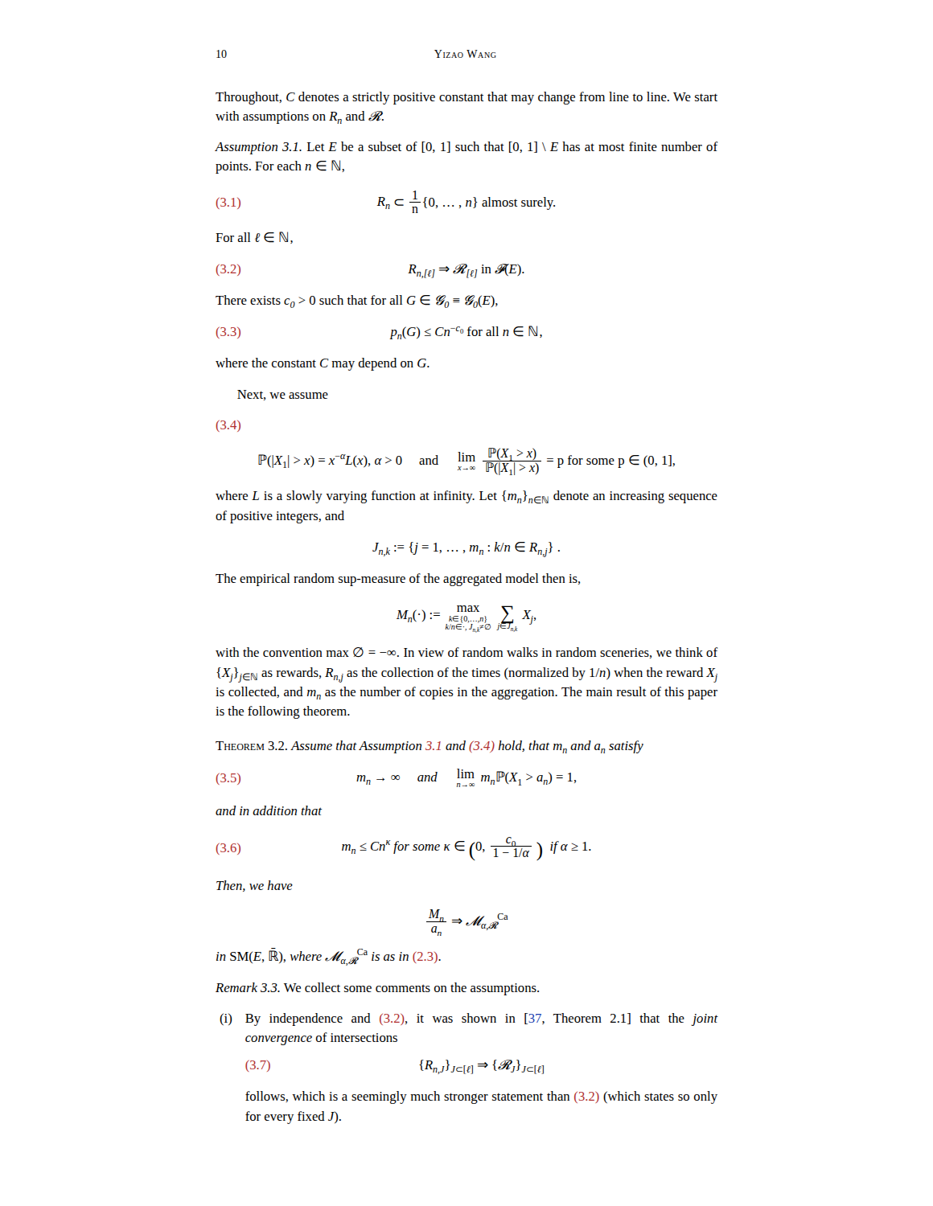10 Yizao Wang
Throughout, C denotes a strictly positive constant that may change from line to line. We start with assumptions on Rn and 𝓡.
Assumption 3.1. Let E be a subset of [0, 1] such that [0, 1] \ E has at most finite number of points. For each n ∈ ℕ,
(3.1) Rn ⊂ 1 n{0, … , n} almost surely.
For all ℓ ∈ ℕ,
(3.2) Rn,[ℓ] ⇒ 𝓡[ℓ] in 𝓕(E).
There exists c0 > 0 such that for all G ∈ 𝓖0 ≡ 𝓖0(E),
(3.3) pn(G) ≤ Cn−c0 for all n ∈ ℕ,
where the constant C may depend on G.
Next, we assume
(3.4)
ℙ(|X1| > x) = x−αL(x), α > 0 and lim x→∞ ℙ(X1 > x) ℙ(|X1| > x) = p for some p ∈ (0, 1],
where L is a slowly varying function at infinity. Let {mn}n∈ℕ denote an increasing sequence of positive integers, and
Jn,k := {j = 1, … , mn : k/n ∈ Rn,j} .
The empirical random sup-measure of the aggregated model then is,
Mn(·) := max k∈{0,…,n} k/n∈·, Jn,k≠∅ ∑ j∈Jn,k Xj,
with the convention max ∅ = −∞. In view of random walks in random sceneries, we think of {Xj}j∈ℕ as rewards, Rn,j as the collection of the times (normalized by 1/n) when the reward Xj is collected, and mn as the number of copies in the aggregation. The main result of this paper is the following theorem.
Theorem 3.2. Assume that Assumption 3.1 and (3.4) hold, that mn and an satisfy
(3.5) mn → ∞ and lim n→∞ mn ℙ(X1 > an) = 1,
and in addition that
(3.6) mn ≤ Cnκ for some κ ∈ (0, c01 − 1/α ) if α ≥ 1.
Then, we have
Mn an ⇒ 𝓜α,𝓡Ca
in SM(E, ℝ̄), where 𝓜α,𝓡Ca is as in (2.3).
Remark 3.3. We collect some comments on the assumptions.
(i) By independence and (3.2), it was shown in [37, Theorem 2.1] that the joint convergence of intersections
(3.7) {Rn,J}J⊂[ℓ] ⇒ {𝓡J}J⊂[ℓ]
follows, which is a seemingly much stronger statement than (3.2) (which states so only for every fixed J).